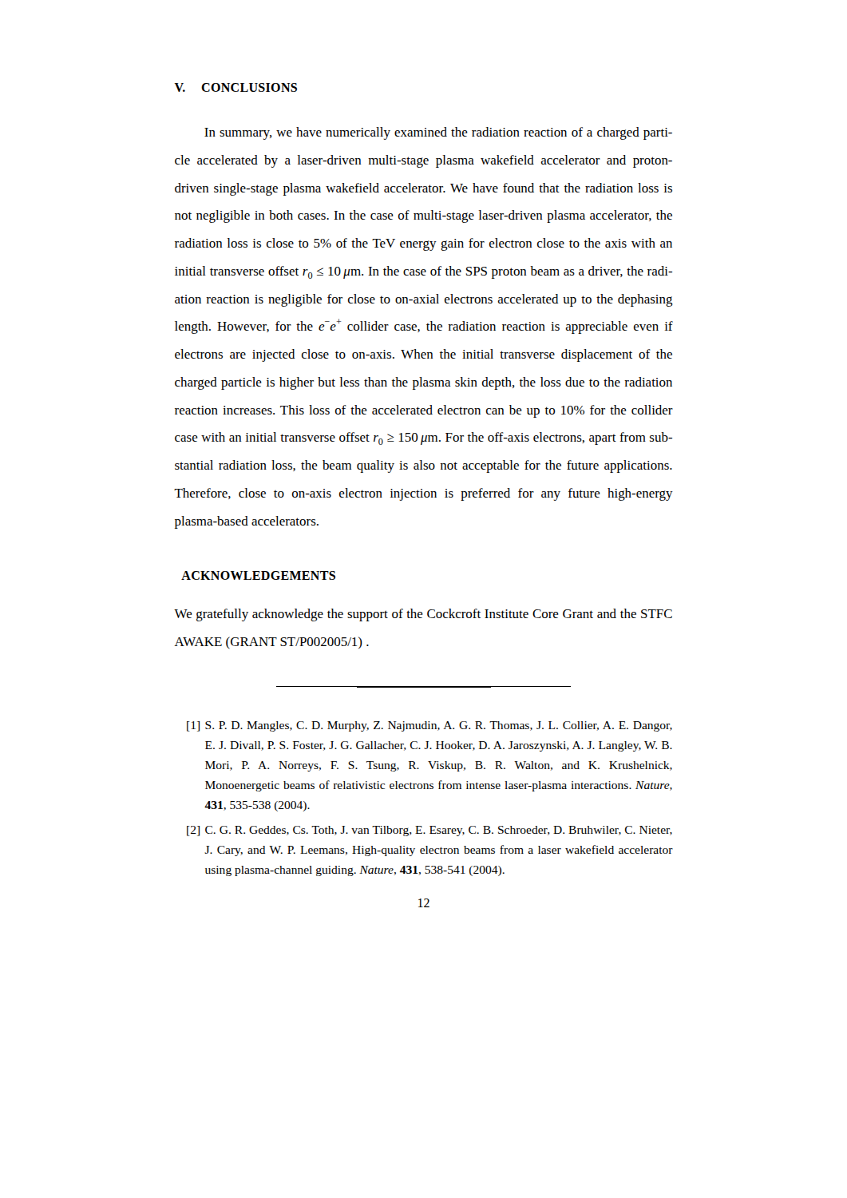V. CONCLUSIONS
In summary, we have numerically examined the radiation reaction of a charged particle accelerated by a laser-driven multi-stage plasma wakefield accelerator and proton-driven single-stage plasma wakefield accelerator. We have found that the radiation loss is not negligible in both cases. In the case of multi-stage laser-driven plasma accelerator, the radiation loss is close to 5% of the TeV energy gain for electron close to the axis with an initial transverse offset r0 ≤ 10 μm. In the case of the SPS proton beam as a driver, the radiation reaction is negligible for close to on-axial electrons accelerated up to the dephasing length. However, for the e−e+ collider case, the radiation reaction is appreciable even if electrons are injected close to on-axis. When the initial transverse displacement of the charged particle is higher but less than the plasma skin depth, the loss due to the radiation reaction increases. This loss of the accelerated electron can be up to 10% for the collider case with an initial transverse offset r0 ≥ 150 μm. For the off-axis electrons, apart from substantial radiation loss, the beam quality is also not acceptable for the future applications. Therefore, close to on-axis electron injection is preferred for any future high-energy plasma-based accelerators.
ACKNOWLEDGEMENTS
We gratefully acknowledge the support of the Cockcroft Institute Core Grant and the STFC AWAKE (GRANT ST/P002005/1) .
[1] S. P. D. Mangles, C. D. Murphy, Z. Najmudin, A. G. R. Thomas, J. L. Collier, A. E. Dangor, E. J. Divall, P. S. Foster, J. G. Gallacher, C. J. Hooker, D. A. Jaroszynski, A. J. Langley, W. B. Mori, P. A. Norreys, F. S. Tsung, R. Viskup, B. R. Walton, and K. Krushelnick, Monoenergetic beams of relativistic electrons from intense laser-plasma interactions. Nature, 431, 535-538 (2004).
[2] C. G. R. Geddes, Cs. Toth, J. van Tilborg, E. Esarey, C. B. Schroeder, D. Bruhwiler, C. Nieter, J. Cary, and W. P. Leemans, High-quality electron beams from a laser wakefield accelerator using plasma-channel guiding. Nature, 431, 538-541 (2004).
12